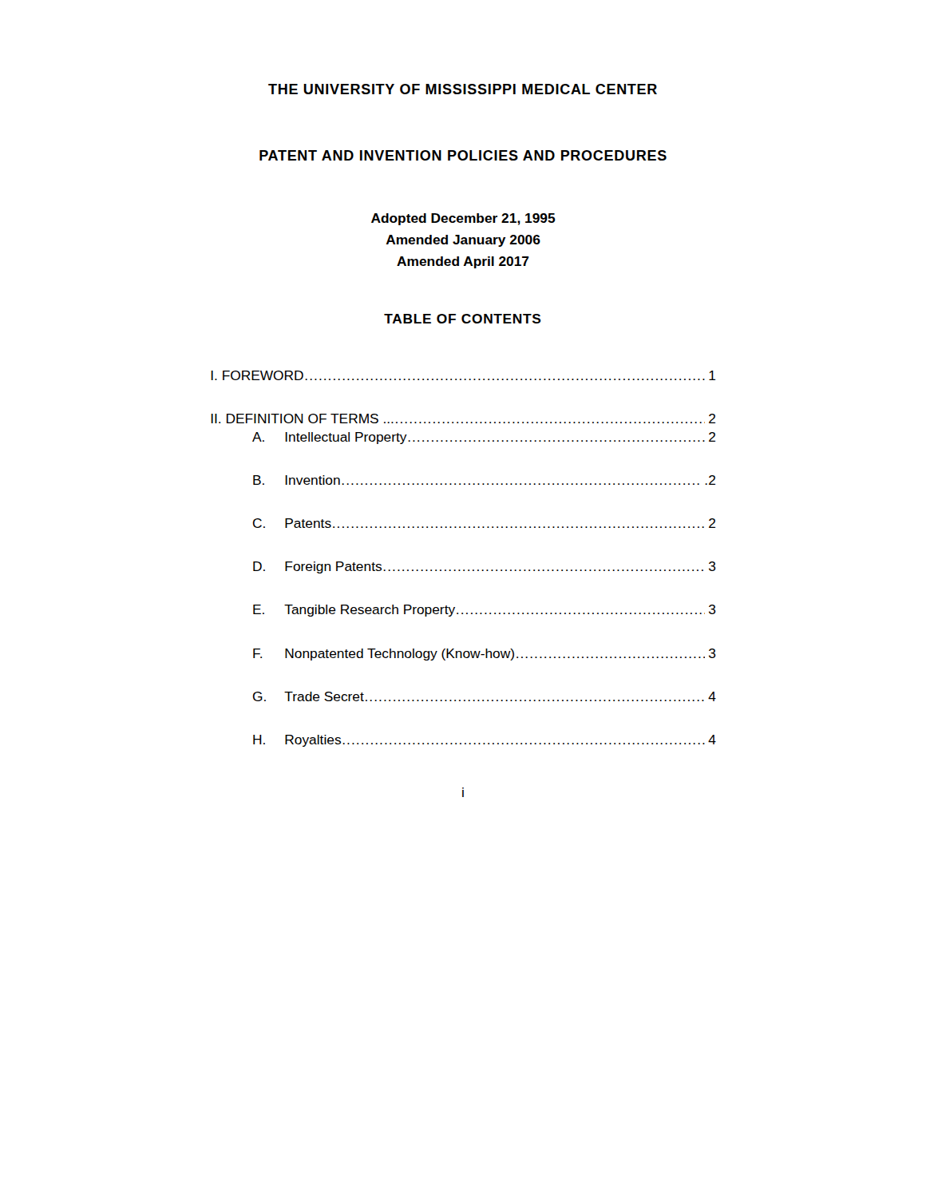THE UNIVERSITY OF MISSISSIPPI MEDICAL CENTER
PATENT AND INVENTION POLICIES AND PROCEDURES
Adopted December 21, 1995
Amended January 2006
Amended April 2017
TABLE OF CONTENTS
I. FOREWORD ........................................................................................................................... 1
II. DEFINITION OF TERMS ... ....................................................................................................... 2
A. Intellectual Property ....................................................................................................... 2
B. Invention ..................................................................................................................... .2
C. Patents ....................................................................................................................... 2
D. Foreign Patents ........................................................................................................... 3
E. Tangible Research Property ....................................................................................... 3
F. Nonpatented Technology (Know-how) ......................................................................... 3
G. Trade Secret .............................................................................................................. 4
H. Royalties ..................................................................................................................... 4
i